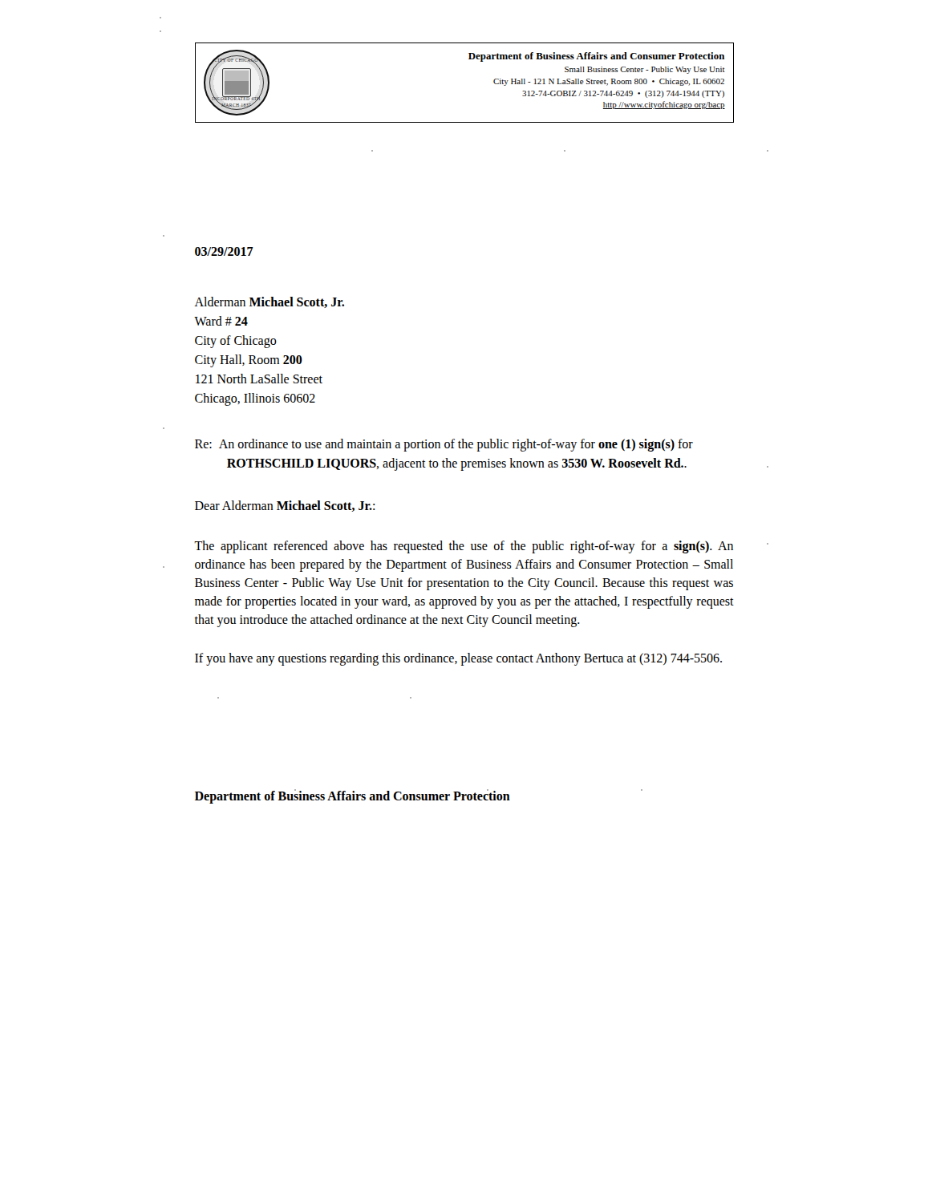CITY OF CHICAGO
INCORPORATED 4TH MARCH 1837
Department of Business Affairs and Consumer Protection
Small Business Center - Public Way Use Unit
City Hall - 121 N LaSalle Street, Room 800 • Chicago, IL 60602
312-74-GOBIZ / 312-744-6249 • (312) 744-1944 (TTY)
http //www.cityofchicago org/bacp
03/29/2017
Alderman Michael Scott, Jr.
Ward # 24
City of Chicago
City Hall, Room 200
121 North LaSalle Street
Chicago, Illinois 60602
Re: An ordinance to use and maintain a portion of the public right-of-way for one (1) sign(s) for
ROTHSCHILD LIQUORS, adjacent to the premises known as 3530 W. Roosevelt Rd..
Dear Alderman Michael Scott, Jr.:
The applicant referenced above has requested the use of the public right-of-way for a sign(s). An ordinance has been prepared by the Department of Business Affairs and Consumer Protection – Small Business Center - Public Way Use Unit for presentation to the City Council. Because this request was made for properties located in your ward, as approved by you as per the attached, I respectfully request that you introduce the attached ordinance at the next City Council meeting.
If you have any questions regarding this ordinance, please contact Anthony Bertuca at (312) 744-5506.
Department of Business Affairs and Consumer Protection